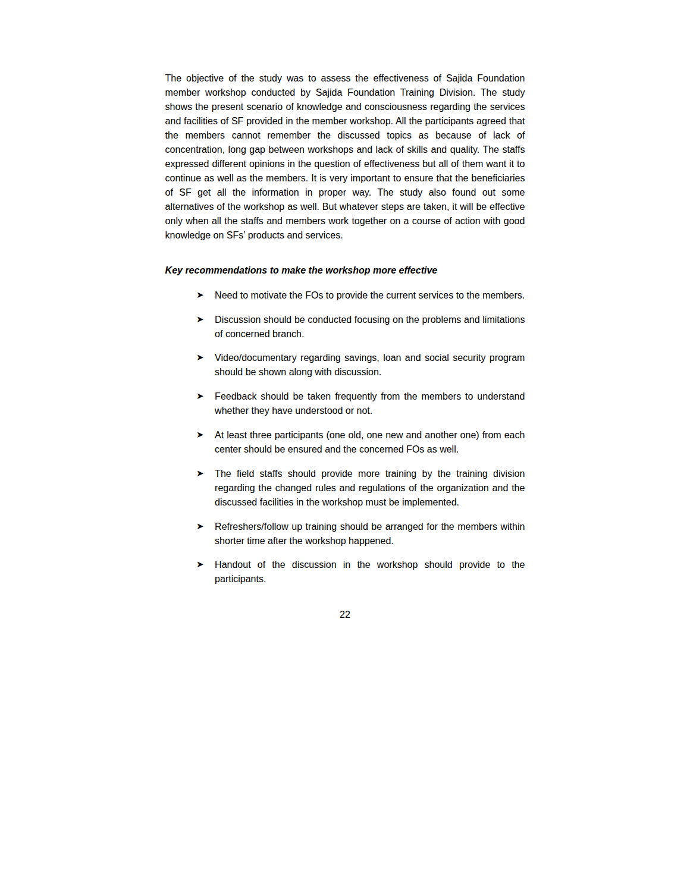The objective of the study was to assess the effectiveness of Sajida Foundation member workshop conducted by Sajida Foundation Training Division. The study shows the present scenario of knowledge and consciousness regarding the services and facilities of SF provided in the member workshop. All the participants agreed that the members cannot remember the discussed topics as because of lack of concentration, long gap between workshops and lack of skills and quality. The staffs expressed different opinions in the question of effectiveness but all of them want it to continue as well as the members. It is very important to ensure that the beneficiaries of SF get all the information in proper way. The study also found out some alternatives of the workshop as well. But whatever steps are taken, it will be effective only when all the staffs and members work together on a course of action with good knowledge on SFs’ products and services.
Key recommendations to make the workshop more effective
Need to motivate the FOs to provide the current services to the members.
Discussion should be conducted focusing on the problems and limitations of concerned branch.
Video/documentary regarding savings, loan and social security program should be shown along with discussion.
Feedback should be taken frequently from the members to understand whether they have understood or not.
At least three participants (one old, one new and another one) from each center should be ensured and the concerned FOs as well.
The field staffs should provide more training by the training division regarding the changed rules and regulations of the organization and the discussed facilities in the workshop must be implemented.
Refreshers/follow up training should be arranged for the members within shorter time after the workshop happened.
Handout of the discussion in the workshop should provide to the participants.
22